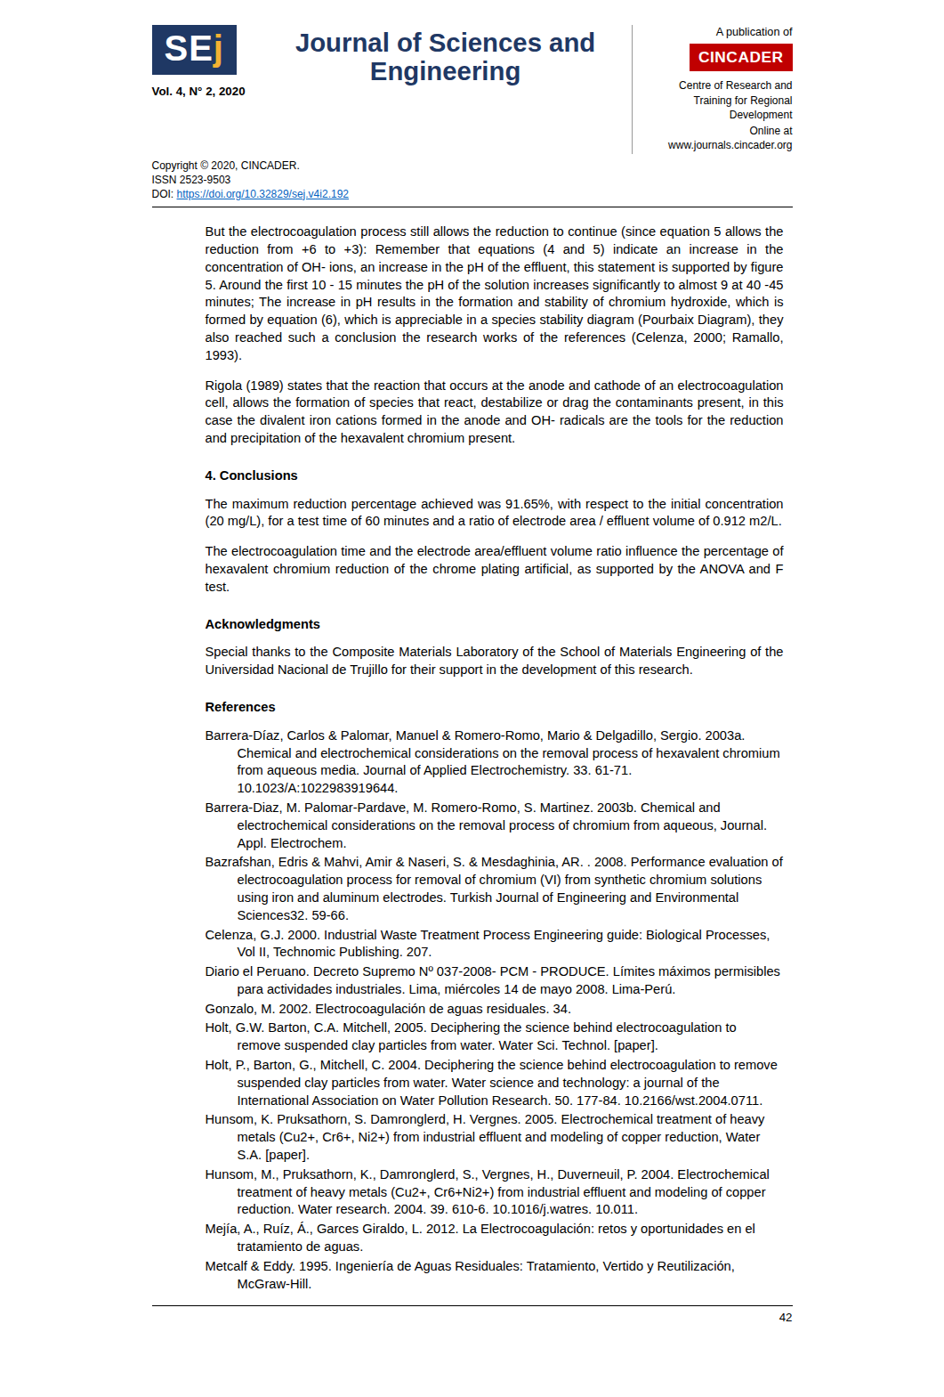SEj
Vol. 4, N° 2, 2020
Journal of Sciences and Engineering
A publication of
CINCADER
Centre of Research and Training for Regional Development
Online at www.journals.cincader.org
Copyright © 2020, CINCADER.
ISSN 2523-9503
DOI: https://doi.org/10.32829/sej.v4i2.192
But the electrocoagulation process still allows the reduction to continue (since equation 5 allows the reduction from +6 to +3): Remember that equations (4 and 5) indicate an increase in the concentration of OH- ions, an increase in the pH of the effluent, this statement is supported by figure 5. Around the first 10 - 15 minutes the pH of the solution increases significantly to almost 9 at 40 -45 minutes; The increase in pH results in the formation and stability of chromium hydroxide, which is formed by equation (6), which is appreciable in a species stability diagram (Pourbaix Diagram), they also reached such a conclusion the research works of the references (Celenza, 2000; Ramallo, 1993).
Rigola (1989) states that the reaction that occurs at the anode and cathode of an electrocoagulation cell, allows the formation of species that react, destabilize or drag the contaminants present, in this case the divalent iron cations formed in the anode and OH- radicals are the tools for the reduction and precipitation of the hexavalent chromium present.
4. Conclusions
The maximum reduction percentage achieved was 91.65%, with respect to the initial concentration (20 mg/L), for a test time of 60 minutes and a ratio of electrode area / effluent volume of 0.912 m2/L.
The electrocoagulation time and the electrode area/effluent volume ratio influence the percentage of hexavalent chromium reduction of the chrome plating artificial, as supported by the ANOVA and F test.
Acknowledgments
Special thanks to the Composite Materials Laboratory of the School of Materials Engineering of the Universidad Nacional de Trujillo for their support in the development of this research.
References
Barrera-Díaz, Carlos & Palomar, Manuel & Romero-Romo, Mario & Delgadillo, Sergio. 2003a. Chemical and electrochemical considerations on the removal process of hexavalent chromium from aqueous media. Journal of Applied Electrochemistry. 33. 61-71. 10.1023/A:1022983919644.
Barrera-Diaz, M. Palomar-Pardave, M. Romero-Romo, S. Martinez. 2003b. Chemical and electrochemical considerations on the removal process of chromium from aqueous, Journal. Appl. Electrochem.
Bazrafshan, Edris & Mahvi, Amir & Naseri, S. & Mesdaghinia, AR. . 2008. Performance evaluation of electrocoagulation process for removal of chromium (VI) from synthetic chromium solutions using iron and aluminum electrodes. Turkish Journal of Engineering and Environmental Sciences32. 59-66.
Celenza, G.J. 2000. Industrial Waste Treatment Process Engineering guide: Biological Processes, Vol II, Technomic Publishing. 207.
Diario el Peruano. Decreto Supremo Nº 037-2008- PCM - PRODUCE. Límites máximos permisibles para actividades industriales. Lima, miércoles 14 de mayo 2008. Lima-Perú.
Gonzalo, M. 2002. Electrocoagulación de aguas residuales. 34.
Holt, G.W. Barton, C.A. Mitchell, 2005. Deciphering the science behind electrocoagulation to remove suspended clay particles from water. Water Sci. Technol. [paper].
Holt, P., Barton, G., Mitchell, C. 2004. Deciphering the science behind electrocoagulation to remove suspended clay particles from water. Water science and technology: a journal of the International Association on Water Pollution Research. 50. 177-84. 10.2166/wst.2004.0711.
Hunsom, K. Pruksathorn, S. Damronglerd, H. Vergnes. 2005. Electrochemical treatment of heavy metals (Cu2+, Cr6+, Ni2+) from industrial effluent and modeling of copper reduction, Water S.A. [paper].
Hunsom, M., Pruksathorn, K., Damronglerd, S., Vergnes, H., Duverneuil, P. 2004. Electrochemical treatment of heavy metals (Cu2+, Cr6+Ni2+) from industrial effluent and modeling of copper reduction. Water research. 2004. 39. 610-6. 10.1016/j.watres. 10.011.
Mejía, A., Ruíz, Á., Garces Giraldo, L. 2012. La Electrocoagulación: retos y oportunidades en el tratamiento de aguas.
Metcalf & Eddy. 1995. Ingeniería de Aguas Residuales: Tratamiento, Vertido y Reutilización, McGraw-Hill.
42